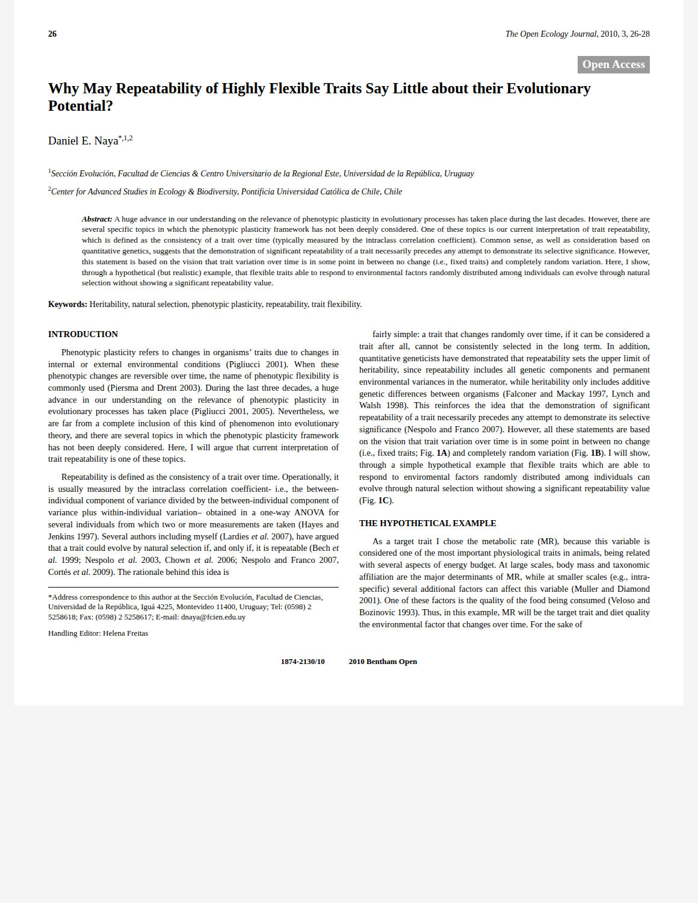26 The Open Ecology Journal, 2010, 3, 26-28
Open Access
Why May Repeatability of Highly Flexible Traits Say Little about their Evolutionary Potential?
Daniel E. Naya*,1,2
1Sección Evolución, Facultad de Ciencias & Centro Universitario de la Regional Este, Universidad de la República, Uruguay
2Center for Advanced Studies in Ecology & Biodiversity, Pontificia Universidad Católica de Chile, Chile
Abstract: A huge advance in our understanding on the relevance of phenotypic plasticity in evolutionary processes has taken place during the last decades. However, there are several specific topics in which the phenotypic plasticity framework has not been deeply considered. One of these topics is our current interpretation of trait repeatability, which is defined as the consistency of a trait over time (typically measured by the intraclass correlation coefficient). Common sense, as well as consideration based on quantitative genetics, suggests that the demonstration of significant repeatability of a trait necessarily precedes any attempt to demonstrate its selective significance. However, this statement is based on the vision that trait variation over time is in some point in between no change (i.e., fixed traits) and completely random variation. Here, I show, through a hypothetical (but realistic) example, that flexible traits able to respond to environmental factors randomly distributed among individuals can evolve through natural selection without showing a significant repeatability value.
Keywords: Heritability, natural selection, phenotypic plasticity, repeatability, trait flexibility.
Introduction
Phenotypic plasticity refers to changes in organisms’ traits due to changes in internal or external environmental conditions (Pigliucci 2001). When these phenotypic changes are reversible over time, the name of phenotypic flexibility is commonly used (Piersma and Drent 2003). During the last three decades, a huge advance in our understanding on the relevance of phenotypic plasticity in evolutionary processes has taken place (Pigliucci 2001, 2005). Nevertheless, we are far from a complete inclusion of this kind of phenomenon into evolutionary theory, and there are several topics in which the phenotypic plasticity framework has not been deeply considered. Here, I will argue that current interpretation of trait repeatability is one of these topics.
Repeatability is defined as the consistency of a trait over time. Operationally, it is usually measured by the intraclass correlation coefficient- i.e., the between-individual component of variance divided by the between-individual component of variance plus within-individual variation– obtained in a one-way ANOVA for several individuals from which two or more measurements are taken (Hayes and Jenkins 1997). Several authors including myself (Lardies et al. 2007), have argued that a trait could evolve by natural selection if, and only if, it is repeatable (Bech et al. 1999; Nespolo et al. 2003, Chown et al. 2006; Nespolo and Franco 2007, Cortés et al. 2009). The rationale behind this idea is
*Address correspondence to this author at the Sección Evolución, Facultad de Ciencias, Universidad de la República, Iguá 4225, Montevideo 11400, Uruguay; Tel: (0598) 2 5258618; Fax: (0598) 2 5258617; E-mail: dnaya@fcien.edu.uy
Handling Editor: Helena Freitas
fairly simple: a trait that changes randomly over time, if it can be considered a trait after all, cannot be consistently selected in the long term. In addition, quantitative geneticists have demonstrated that repeatability sets the upper limit of heritability, since repeatability includes all genetic components and permanent environmental variances in the numerator, while heritability only includes additive genetic differences between organisms (Falconer and Mackay 1997, Lynch and Walsh 1998). This reinforces the idea that the demonstration of significant repeatability of a trait necessarily precedes any attempt to demonstrate its selective significance (Nespolo and Franco 2007). However, all these statements are based on the vision that trait variation over time is in some point in between no change (i.e., fixed traits; Fig. 1A) and completely random variation (Fig. 1B). I will show, through a simple hypothetical example that flexible traits which are able to respond to enviromental factors randomly distributed among individuals can evolve through natural selection without showing a significant repeatability value (Fig. 1C).
The Hypothetical Example
As a target trait I chose the metabolic rate (MR), because this variable is considered one of the most important physiological traits in animals, being related with several aspects of energy budget. At large scales, body mass and taxonomic affiliation are the major determinants of MR, while at smaller scales (e.g., intra-specific) several additional factors can affect this variable (Muller and Diamond 2001). One of these factors is the quality of the food being consumed (Veloso and Bozinovic 1993). Thus, in this example, MR will be the target trait and diet quality the environmental factor that changes over time. For the sake of
1874-2130/102010 Bentham Open